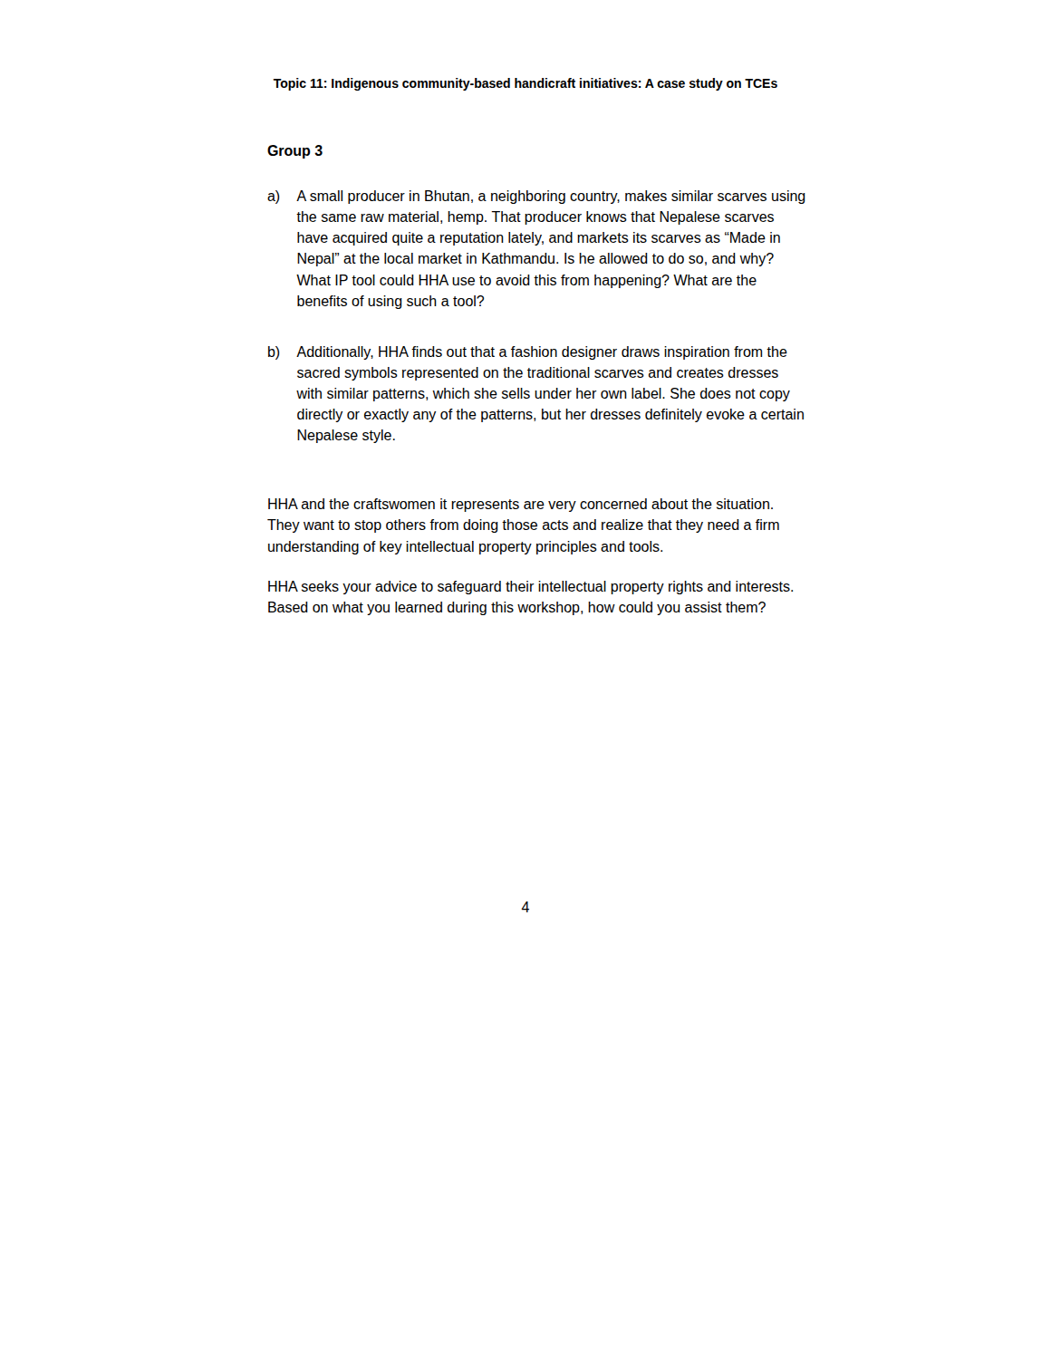Topic 11: Indigenous community-based handicraft initiatives: A case study on TCEs
Group 3
a) A small producer in Bhutan, a neighboring country, makes similar scarves using the same raw material, hemp. That producer knows that Nepalese scarves have acquired quite a reputation lately, and markets its scarves as “Made in Nepal” at the local market in Kathmandu. Is he allowed to do so, and why? What IP tool could HHA use to avoid this from happening? What are the benefits of using such a tool?
b) Additionally, HHA finds out that a fashion designer draws inspiration from the sacred symbols represented on the traditional scarves and creates dresses with similar patterns, which she sells under her own label. She does not copy directly or exactly any of the patterns, but her dresses definitely evoke a certain Nepalese style.
HHA and the craftswomen it represents are very concerned about the situation. They want to stop others from doing those acts and realize that they need a firm understanding of key intellectual property principles and tools.
HHA seeks your advice to safeguard their intellectual property rights and interests. Based on what you learned during this workshop, how could you assist them?
4